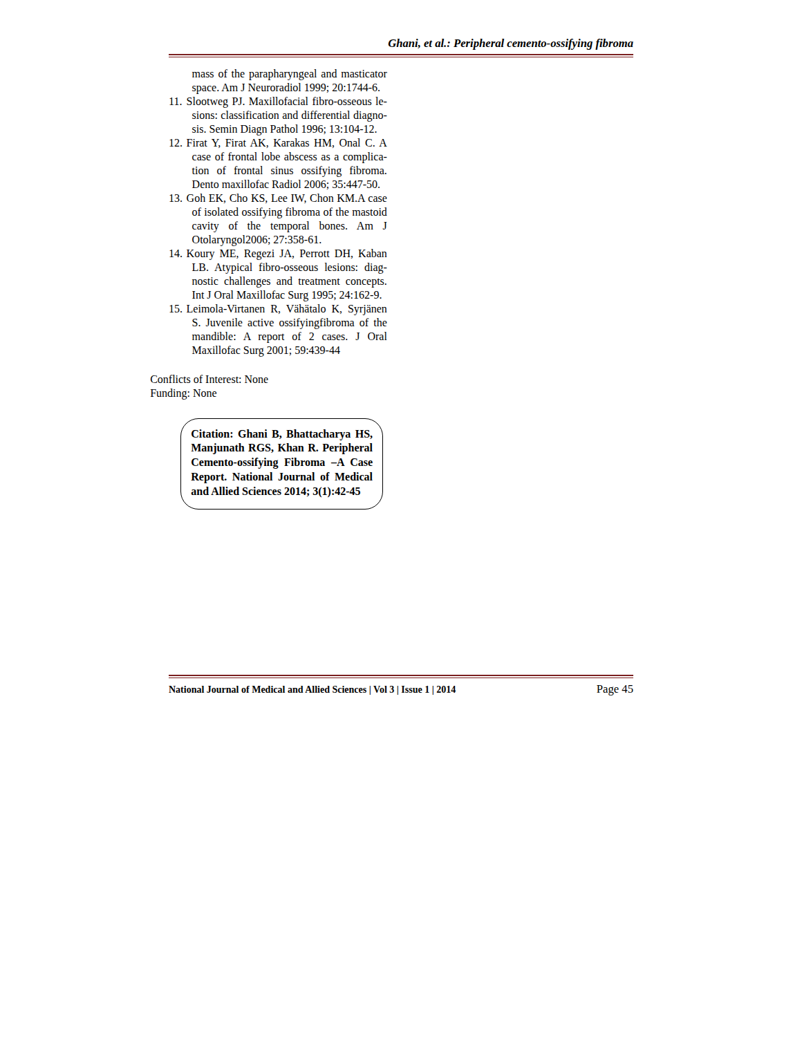Ghani, et al.: Peripheral cemento-ossifying fibroma
mass of the parapharyngeal and masticator space. Am J Neuroradiol 1999; 20:1744-6.
11. Slootweg PJ. Maxillofacial fibro-osseous lesions: classification and differential diagnosis. Semin Diagn Pathol 1996; 13:104-12.
12. Firat Y, Firat AK, Karakas HM, Onal C. A case of frontal lobe abscess as a complication of frontal sinus ossifying fibroma. Dento maxillofac Radiol 2006; 35:447-50.
13. Goh EK, Cho KS, Lee IW, Chon KM.A case of isolated ossifying fibroma of the mastoid cavity of the temporal bones. Am J Otolaryngol2006; 27:358-61.
14. Koury ME, Regezi JA, Perrott DH, Kaban LB. Atypical fibro-osseous lesions: diagnostic challenges and treatment concepts. Int J Oral Maxillofac Surg 1995; 24:162-9.
15. Leimola-Virtanen R, Vähätalo K, Syrjänen S. Juvenile active ossifyingfibroma of the mandible: A report of 2 cases. J Oral Maxillofac Surg 2001; 59:439-44
Conflicts of Interest: None
Funding: None
Citation: Ghani B, Bhattacharya HS, Manjunath RGS, Khan R. Peripheral Cemento-ossifying Fibroma –A Case Report. National Journal of Medical and Allied Sciences 2014; 3(1):42-45
National Journal of Medical and Allied Sciences | Vol 3 | Issue 1 | 2014 Page 45